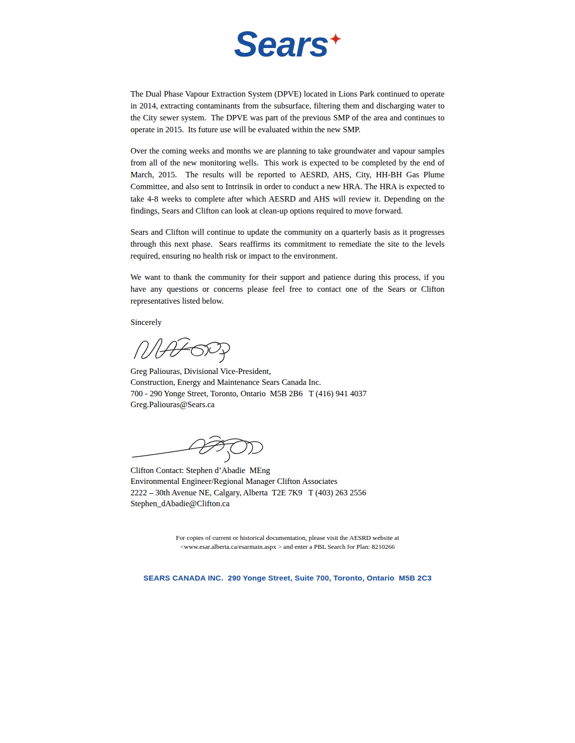Sears✦
The Dual Phase Vapour Extraction System (DPVE) located in Lions Park continued to operate in 2014, extracting contaminants from the subsurface, filtering them and discharging water to the City sewer system. The DPVE was part of the previous SMP of the area and continues to operate in 2015. Its future use will be evaluated within the new SMP.
Over the coming weeks and months we are planning to take groundwater and vapour samples from all of the new monitoring wells. This work is expected to be completed by the end of March, 2015. The results will be reported to AESRD, AHS, City, HH-BH Gas Plume Committee, and also sent to Intrinsik in order to conduct a new HRA. The HRA is expected to take 4-8 weeks to complete after which AESRD and AHS will review it. Depending on the findings, Sears and Clifton can look at clean-up options required to move forward.
Sears and Clifton will continue to update the community on a quarterly basis as it progresses through this next phase. Sears reaffirms its commitment to remediate the site to the levels required, ensuring no health risk or impact to the environment.
We want to thank the community for their support and patience during this process, if you have any questions or concerns please feel free to contact one of the Sears or Clifton representatives listed below.
Sincerely
Greg Paliouras, Divisional Vice-President,
Construction, Energy and Maintenance Sears Canada Inc.
700 - 290 Yonge Street, Toronto, Ontario M5B 2B6 T (416) 941 4037
Greg.Paliouras@Sears.ca
Clifton Contact: Stephen d’Abadie MEng
Environmental Engineer/Regional Manager Clifton Associates
2222 – 30th Avenue NE, Calgary, Alberta T2E 7K9 T (403) 263 2556
Stephen_dAbadie@Clifton.ca
For copies of current or historical documentation, please visit the AESRD website at
<www.esar.alberta.ca/esarmain.aspx > and enter a PBL Search for Plan: 8210266
SEARS CANADA INC. 290 Yonge Street, Suite 700, Toronto, Ontario M5B 2C3